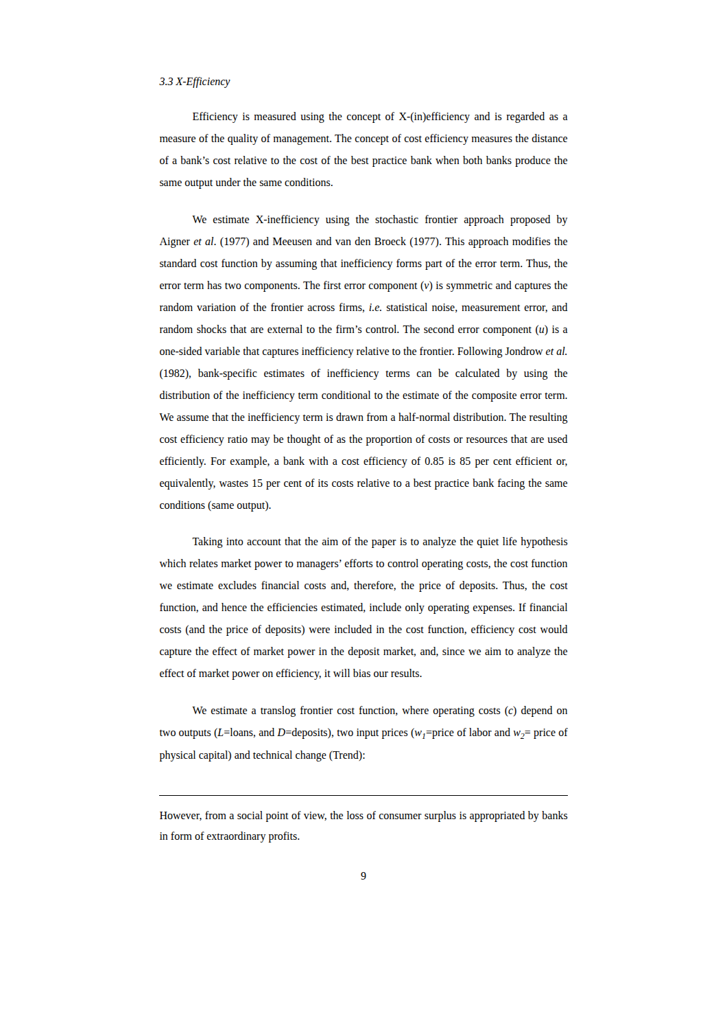3.3 X-Efficiency
Efficiency is measured using the concept of X-(in)efficiency and is regarded as a measure of the quality of management. The concept of cost efficiency measures the distance of a bank’s cost relative to the cost of the best practice bank when both banks produce the same output under the same conditions.
We estimate X-inefficiency using the stochastic frontier approach proposed by Aigner et al. (1977) and Meeusen and van den Broeck (1977). This approach modifies the standard cost function by assuming that inefficiency forms part of the error term. Thus, the error term has two components. The first error component (v) is symmetric and captures the random variation of the frontier across firms, i.e. statistical noise, measurement error, and random shocks that are external to the firm’s control. The second error component (u) is a one-sided variable that captures inefficiency relative to the frontier. Following Jondrow et al. (1982), bank-specific estimates of inefficiency terms can be calculated by using the distribution of the inefficiency term conditional to the estimate of the composite error term. We assume that the inefficiency term is drawn from a half-normal distribution. The resulting cost efficiency ratio may be thought of as the proportion of costs or resources that are used efficiently. For example, a bank with a cost efficiency of 0.85 is 85 per cent efficient or, equivalently, wastes 15 per cent of its costs relative to a best practice bank facing the same conditions (same output).
Taking into account that the aim of the paper is to analyze the quiet life hypothesis which relates market power to managers’ efforts to control operating costs, the cost function we estimate excludes financial costs and, therefore, the price of deposits. Thus, the cost function, and hence the efficiencies estimated, include only operating expenses. If financial costs (and the price of deposits) were included in the cost function, efficiency cost would capture the effect of market power in the deposit market, and, since we aim to analyze the effect of market power on efficiency, it will bias our results.
We estimate a translog frontier cost function, where operating costs (c) depend on two outputs (L=loans, and D=deposits), two input prices (w1=price of labor and w2= price of physical capital) and technical change (Trend):
However, from a social point of view, the loss of consumer surplus is appropriated by banks in form of extraordinary profits.
9